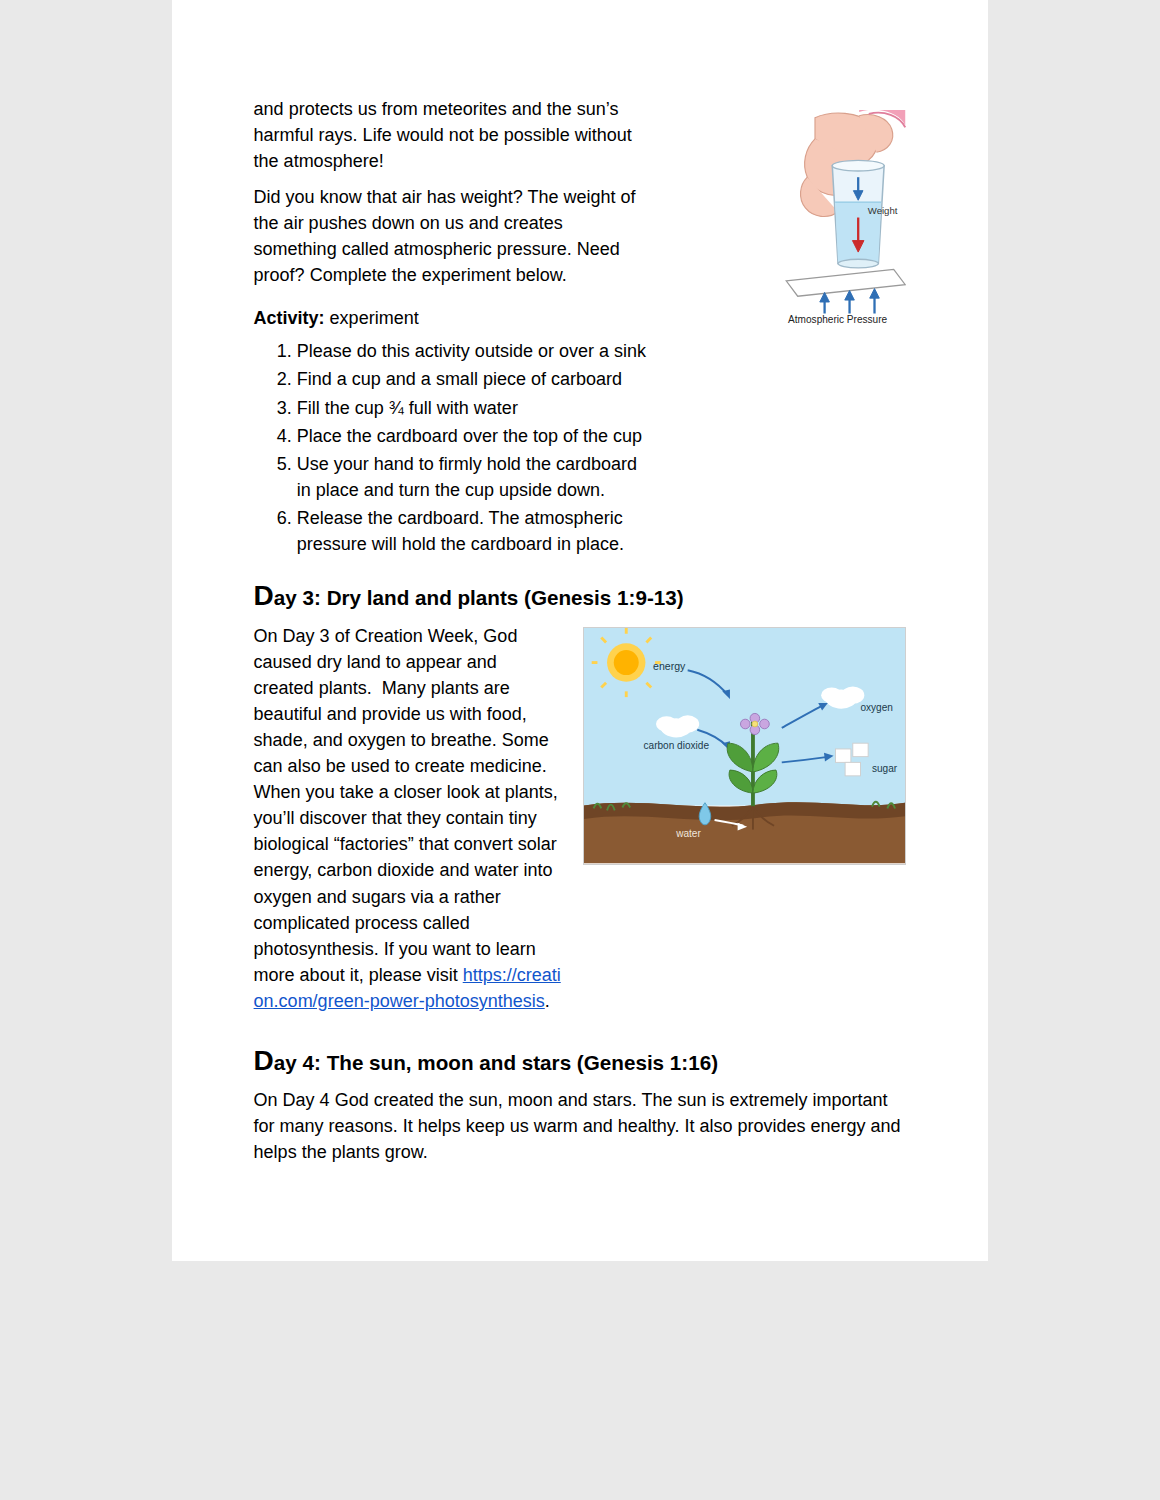and protects us from meteorites and the sun’s harmful rays. Life would not be possible without the atmosphere!
Did you know that air has weight? The weight of the air pushes down on us and creates something called atmospheric pressure. Need proof? Complete the experiment below.
Activity: experiment
Please do this activity outside or over a sink
Find a cup and a small piece of carboard
Fill the cup ¾ full with water
Place the cardboard over the top of the cup
Use your hand to firmly hold the cardboard in place and turn the cup upside down.
Release the cardboard. The atmospheric pressure will hold the cardboard in place.
Weight Atmospheric Pressure
Day 3: Dry land and plants (Genesis 1:9-13)
On Day 3 of Creation Week, God caused dry land to appear and created plants. Many plants are beautiful and provide us with food, shade, and oxygen to breathe. Some can also be used to create medicine. When you take a closer look at plants, you’ll discover that they contain tiny biological “factories” that convert solar energy, carbon dioxide and water into oxygen and sugars via a rather complicated process called photosynthesis. If you want to learn more about it, please visit https://creation.com/green-power-photosynthesis.
energy carbon dioxide oxygen sugar water
Day 4: The sun, moon and stars (Genesis 1:16)
On Day 4 God created the sun, moon and stars. The sun is extremely important for many reasons. It helps keep us warm and healthy. It also provides energy and helps the plants grow.